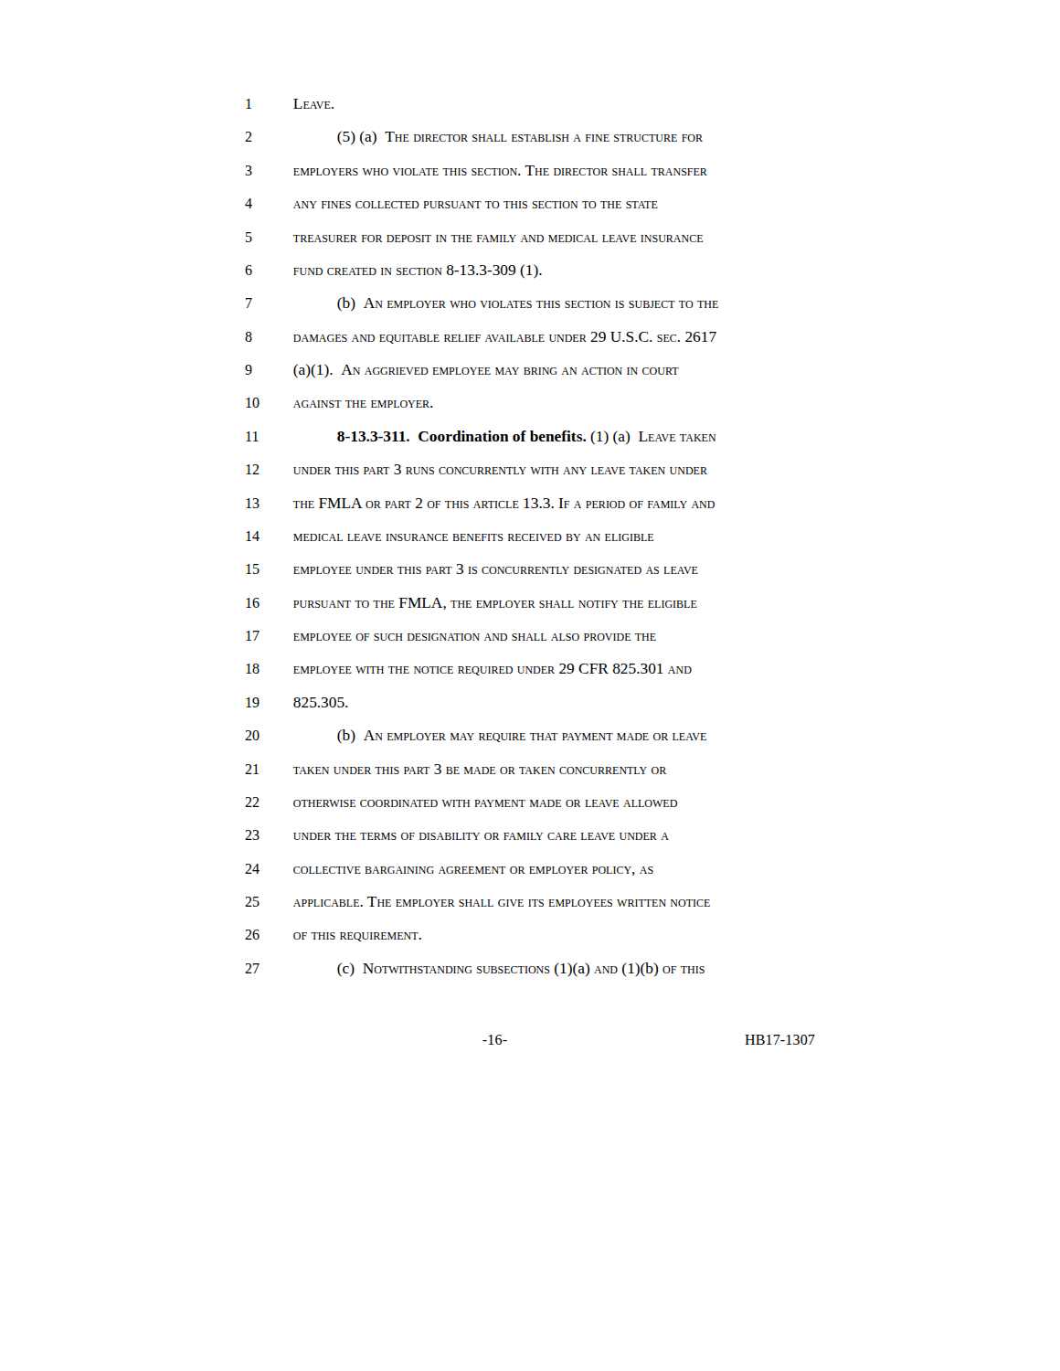Leave.
(5) (a) The director shall establish a fine structure for
employers who violate this section. The director shall transfer
any fines collected pursuant to this section to the state
treasurer for deposit in the family and medical leave insurance
fund created in section 8-13.3-309 (1).
(b) An employer who violates this section is subject to the
damages and equitable relief available under 29 U.S.C. sec. 2617
(a)(1). An aggrieved employee may bring an action in court
against the employer.
8-13.3-311. Coordination of benefits. (1) (a) Leave taken
under this part 3 runs concurrently with any leave taken under
the FMLA or part 2 of this article 13.3. If a period of family and
medical leave insurance benefits received by an eligible
employee under this part 3 is concurrently designated as leave
pursuant to the FMLA, the employer shall notify the eligible
employee of such designation and shall also provide the
employee with the notice required under 29 CFR 825.301 and
825.305.
(b) An employer may require that payment made or leave
taken under this part 3 be made or taken concurrently or
otherwise coordinated with payment made or leave allowed
under the terms of disability or family care leave under a
collective bargaining agreement or employer policy, as
applicable. The employer shall give its employees written notice
of this requirement.
(c) Notwithstanding subsections (1)(a) and (1)(b) of this
-16- HB17-1307